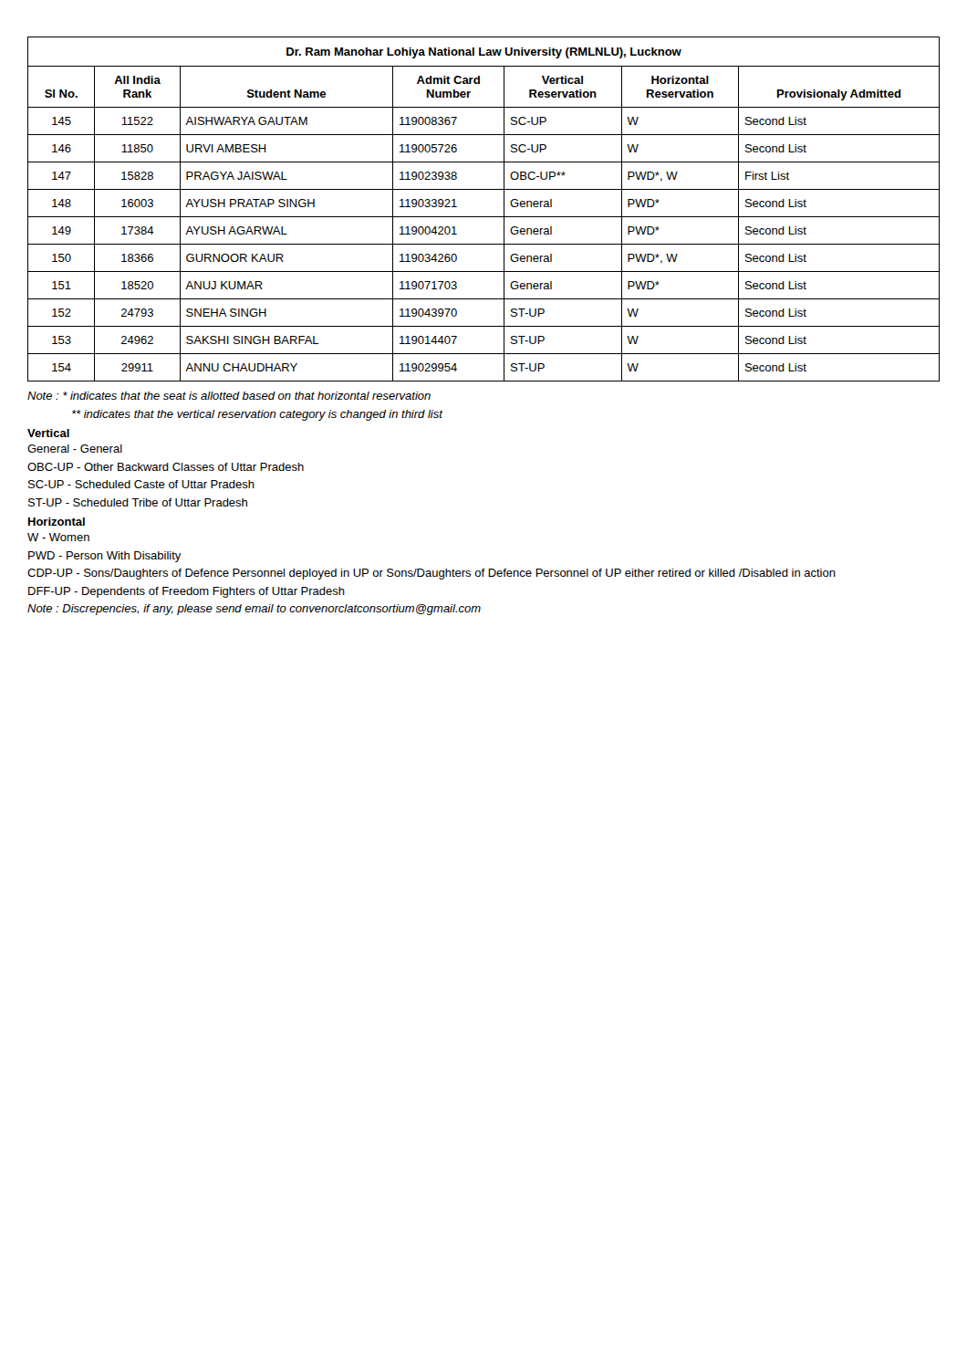Dr. Ram Manohar Lohiya National Law University (RMLNLU), Lucknow
| Sl No. | All India Rank | Student Name | Admit Card Number | Vertical Reservation | Horizontal Reservation | Provisionaly Admitted |
| --- | --- | --- | --- | --- | --- | --- |
| 145 | 11522 | AISHWARYA GAUTAM | 119008367 | SC-UP | W | Second List |
| 146 | 11850 | URVI AMBESH | 119005726 | SC-UP | W | Second List |
| 147 | 15828 | PRAGYA JAISWAL | 119023938 | OBC-UP** | PWD*, W | First List |
| 148 | 16003 | AYUSH PRATAP SINGH | 119033921 | General | PWD* | Second List |
| 149 | 17384 | AYUSH AGARWAL | 119004201 | General | PWD* | Second List |
| 150 | 18366 | GURNOOR KAUR | 119034260 | General | PWD*, W | Second List |
| 151 | 18520 | ANUJ KUMAR | 119071703 | General | PWD* | Second List |
| 152 | 24793 | SNEHA SINGH | 119043970 | ST-UP | W | Second List |
| 153 | 24962 | SAKSHI SINGH BARFAL | 119014407 | ST-UP | W | Second List |
| 154 | 29911 | ANNU CHAUDHARY | 119029954 | ST-UP | W | Second List |
Note : * indicates that the seat is allotted based on that horizontal reservation
** indicates that the vertical reservation category is changed in third list
Vertical
General - General
OBC-UP - Other Backward Classes of Uttar Pradesh
SC-UP - Scheduled Caste of Uttar Pradesh
ST-UP - Scheduled Tribe of Uttar Pradesh
Horizontal
W - Women
PWD - Person With Disability
CDP-UP - Sons/Daughters of Defence Personnel deployed in UP or Sons/Daughters of Defence Personnel of UP either retired or killed /Disabled in action
DFF-UP - Dependents of Freedom Fighters of Uttar Pradesh
Note : Discrepencies, if any, please send email to convenorclatconsortium@gmail.com